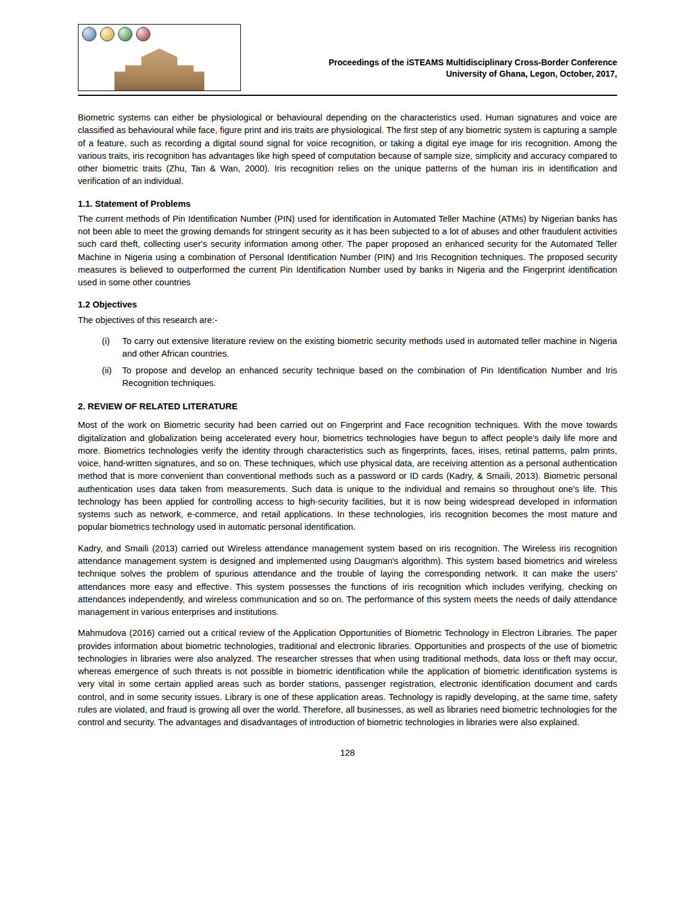Proceedings of the iSTEAMS Multidisciplinary Cross-Border Conference
University of Ghana, Legon, October, 2017,
Biometric systems can either be physiological or behavioural depending on the characteristics used. Human signatures and voice are classified as behavioural while face, figure print and iris traits are physiological. The first step of any biometric system is capturing a sample of a feature, such as recording a digital sound signal for voice recognition, or taking a digital eye image for iris recognition. Among the various traits, iris recognition has advantages like high speed of computation because of sample size, simplicity and accuracy compared to other biometric traits (Zhu, Tan & Wan, 2000). Iris recognition relies on the unique patterns of the human iris in identification and verification of an individual.
1.1. Statement of Problems
The current methods of Pin Identification Number (PIN) used for identification in Automated Teller Machine (ATMs) by Nigerian banks has not been able to meet the growing demands for stringent security as it has been subjected to a lot of abuses and other fraudulent activities such card theft, collecting user's security information among other. The paper proposed an enhanced security for the Automated Teller Machine in Nigeria using a combination of Personal Identification Number (PIN) and Iris Recognition techniques. The proposed security measures is believed to outperformed the current Pin Identification Number used by banks in Nigeria and the Fingerprint identification used in some other countries
1.2 Objectives
The objectives of this research are:-
To carry out extensive literature review on the existing biometric security methods used in automated teller machine in Nigeria and other African countries.
To propose and develop an enhanced security technique based on the combination of Pin Identification Number and Iris Recognition techniques.
2. REVIEW OF RELATED LITERATURE
Most of the work on Biometric security had been carried out on Fingerprint and Face recognition techniques. With the move towards digitalization and globalization being accelerated every hour, biometrics technologies have begun to affect people's daily life more and more. Biometrics technologies verify the identity through characteristics such as fingerprints, faces, irises, retinal patterns, palm prints, voice, hand-written signatures, and so on. These techniques, which use physical data, are receiving attention as a personal authentication method that is more convenient than conventional methods such as a password or ID cards (Kadry, & Smaili, 2013). Biometric personal authentication uses data taken from measurements. Such data is unique to the individual and remains so throughout one's life. This technology has been applied for controlling access to high-security facilities, but it is now being widespread developed in information systems such as network, e-commerce, and retail applications. In these technologies, iris recognition becomes the most mature and popular biometrics technology used in automatic personal identification.
Kadry, and Smaili (2013) carried out Wireless attendance management system based on iris recognition. The Wireless iris recognition attendance management system is designed and implemented using Daugman's algorithm). This system based biometrics and wireless technique solves the problem of spurious attendance and the trouble of laying the corresponding network. It can make the users' attendances more easy and effective. This system possesses the functions of iris recognition which includes verifying, checking on attendances independently, and wireless communication and so on. The performance of this system meets the needs of daily attendance management in various enterprises and institutions.
Mahmudova (2016) carried out a critical review of the Application Opportunities of Biometric Technology in Electron Libraries. The paper provides information about biometric technologies, traditional and electronic libraries. Opportunities and prospects of the use of biometric technologies in libraries were also analyzed. The researcher stresses that when using traditional methods, data loss or theft may occur, whereas emergence of such threats is not possible in biometric identification while the application of biometric identification systems is very vital in some certain applied areas such as border stations, passenger registration, electronic identification document and cards control, and in some security issues. Library is one of these application areas. Technology is rapidly developing, at the same time, safety rules are violated, and fraud is growing all over the world. Therefore, all businesses, as well as libraries need biometric technologies for the control and security. The advantages and disadvantages of introduction of biometric technologies in libraries were also explained.
128